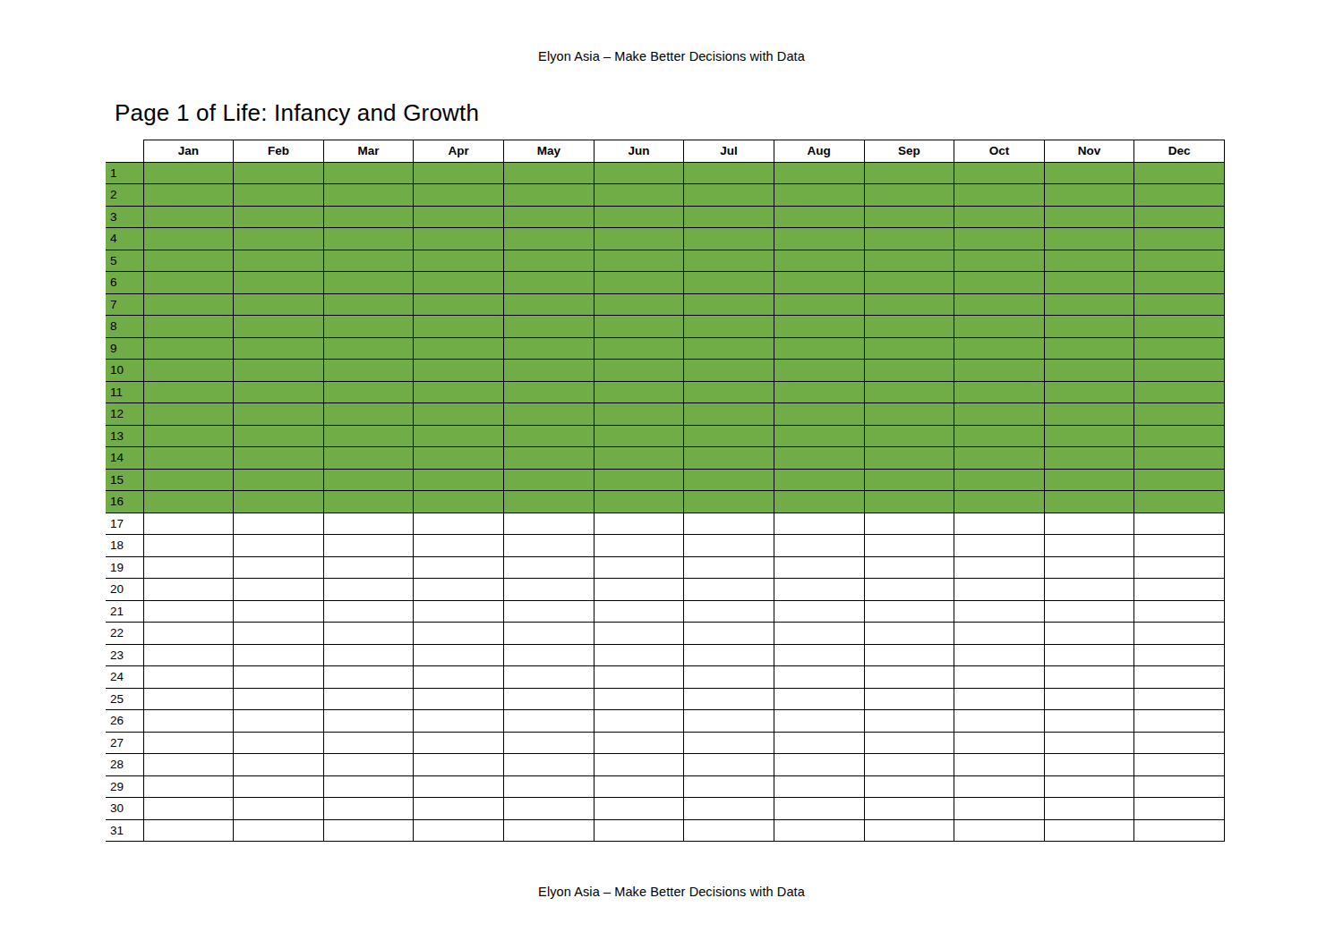Elyon Asia – Make Better Decisions with Data
Page 1 of Life: Infancy and Growth
| | Jan | Feb | Mar | Apr | May | Jun | Jul | Aug | Sep | Oct | Nov | Dec |
| --- | --- | --- | --- | --- | --- | --- | --- | --- | --- | --- | --- | --- |
| 1 | | | | | | | | | | | | |
| 2 | | | | | | | | | | | | |
| 3 | | | | | | | | | | | | |
| 4 | | | | | | | | | | | | |
| 5 | | | | | | | | | | | | |
| 6 | | | | | | | | | | | | |
| 7 | | | | | | | | | | | | |
| 8 | | | | | | | | | | | | |
| 9 | | | | | | | | | | | | |
| 10 | | | | | | | | | | | | |
| 11 | | | | | | | | | | | | |
| 12 | | | | | | | | | | | | |
| 13 | | | | | | | | | | | | |
| 14 | | | | | | | | | | | | |
| 15 | | | | | | | | | | | | |
| 16 | | | | | | | | | | | | |
| 17 | | | | | | | | | | | | |
| 18 | | | | | | | | | | | | |
| 19 | | | | | | | | | | | | |
| 20 | | | | | | | | | | | | |
| 21 | | | | | | | | | | | | |
| 22 | | | | | | | | | | | | |
| 23 | | | | | | | | | | | | |
| 24 | | | | | | | | | | | | |
| 25 | | | | | | | | | | | | |
| 26 | | | | | | | | | | | | |
| 27 | | | | | | | | | | | | |
| 28 | | | | | | | | | | | | |
| 29 | | | | | | | | | | | | |
| 30 | | | | | | | | | | | | |
| 31 | | | | | | | | | | | | |
Elyon Asia – Make Better Decisions with Data